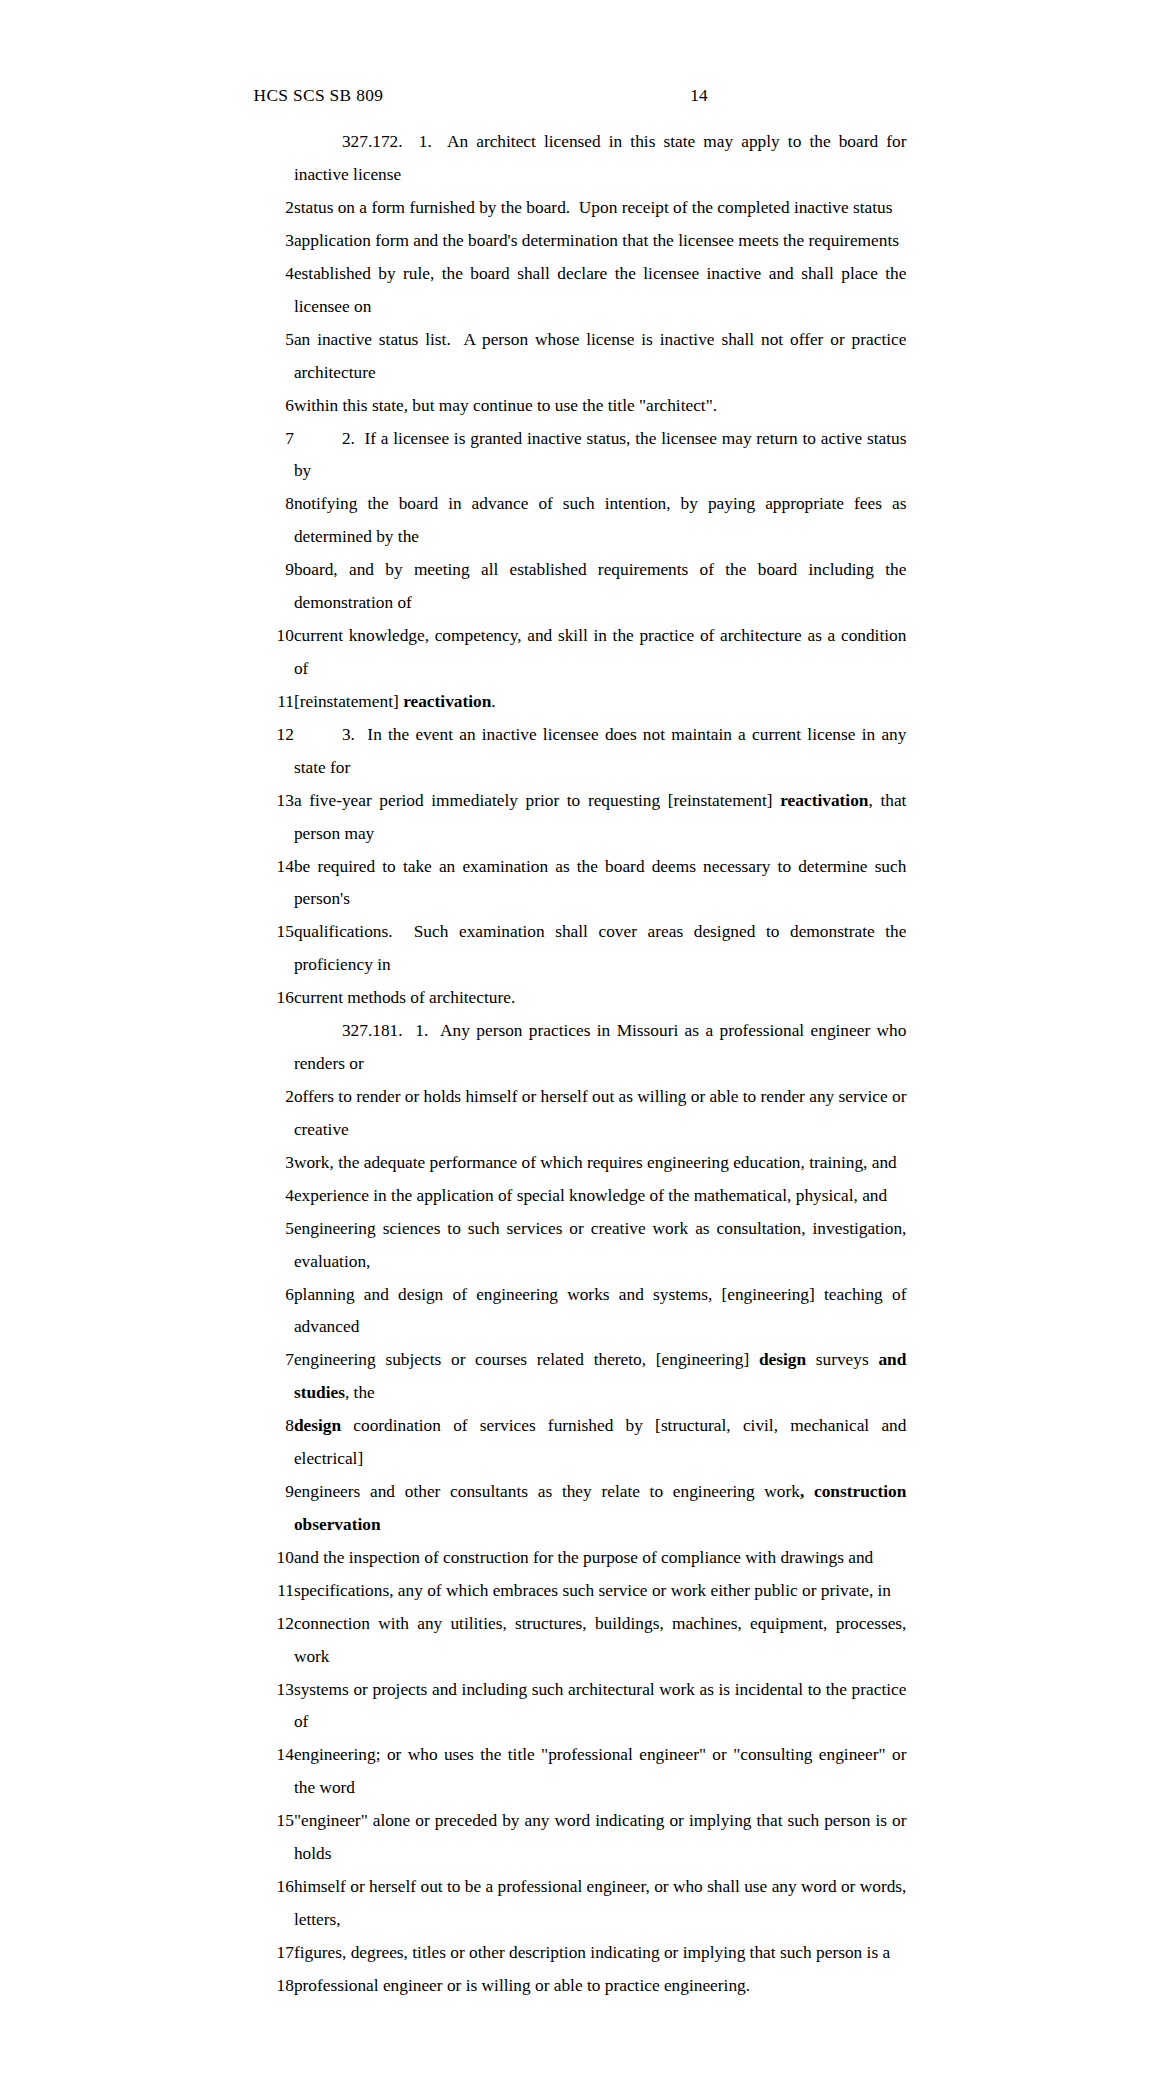HCS SCS SB 809 14
| | 327.172. 1. An architect licensed in this state may apply to the board for inactive license |
| 2 | status on a form furnished by the board. Upon receipt of the completed inactive status |
| 3 | application form and the board's determination that the licensee meets the requirements |
| 4 | established by rule, the board shall declare the licensee inactive and shall place the licensee on |
| 5 | an inactive status list. A person whose license is inactive shall not offer or practice architecture |
| 6 | within this state, but may continue to use the title "architect". |
| 7 | 2. If a licensee is granted inactive status, the licensee may return to active status by |
| 8 | notifying the board in advance of such intention, by paying appropriate fees as determined by the |
| 9 | board, and by meeting all established requirements of the board including the demonstration of |
| 10 | current knowledge, competency, and skill in the practice of architecture as a condition of |
| 11 | [reinstatement] reactivation . |
| 12 | 3. In the event an inactive licensee does not maintain a current license in any state for |
| 13 | a five-year period immediately prior to requesting [reinstatement] reactivation , that person may |
| 14 | be required to take an examination as the board deems necessary to determine such person's |
| 15 | qualifications. Such examination shall cover areas designed to demonstrate the proficiency in |
| 16 | current methods of architecture. |
| | 327.181. 1. Any person practices in Missouri as a professional engineer who renders or |
| 2 | offers to render or holds himself or herself out as willing or able to render any service or creative |
| 3 | work, the adequate performance of which requires engineering education, training, and |
| 4 | experience in the application of special knowledge of the mathematical, physical, and |
| 5 | engineering sciences to such services or creative work as consultation, investigation, evaluation, |
| 6 | planning and design of engineering works and systems, [engineering] teaching of advanced |
| 7 | engineering subjects or courses related thereto, [engineering] design surveys and studies , the |
| 8 | design coordination of services furnished by [structural, civil, mechanical and electrical] |
| 9 | engineers and other consultants as they relate to engineering work , construction observation |
| 10 | and the inspection of construction for the purpose of compliance with drawings and |
| 11 | specifications, any of which embraces such service or work either public or private, in |
| 12 | connection with any utilities, structures, buildings, machines, equipment, processes, work |
| 13 | systems or projects and including such architectural work as is incidental to the practice of |
| 14 | engineering; or who uses the title "professional engineer" or "consulting engineer" or the word |
| 15 | "engineer" alone or preceded by any word indicating or implying that such person is or holds |
| 16 | himself or herself out to be a professional engineer, or who shall use any word or words, letters, |
| 17 | figures, degrees, titles or other description indicating or implying that such person is a |
| 18 | professional engineer or is willing or able to practice engineering. |